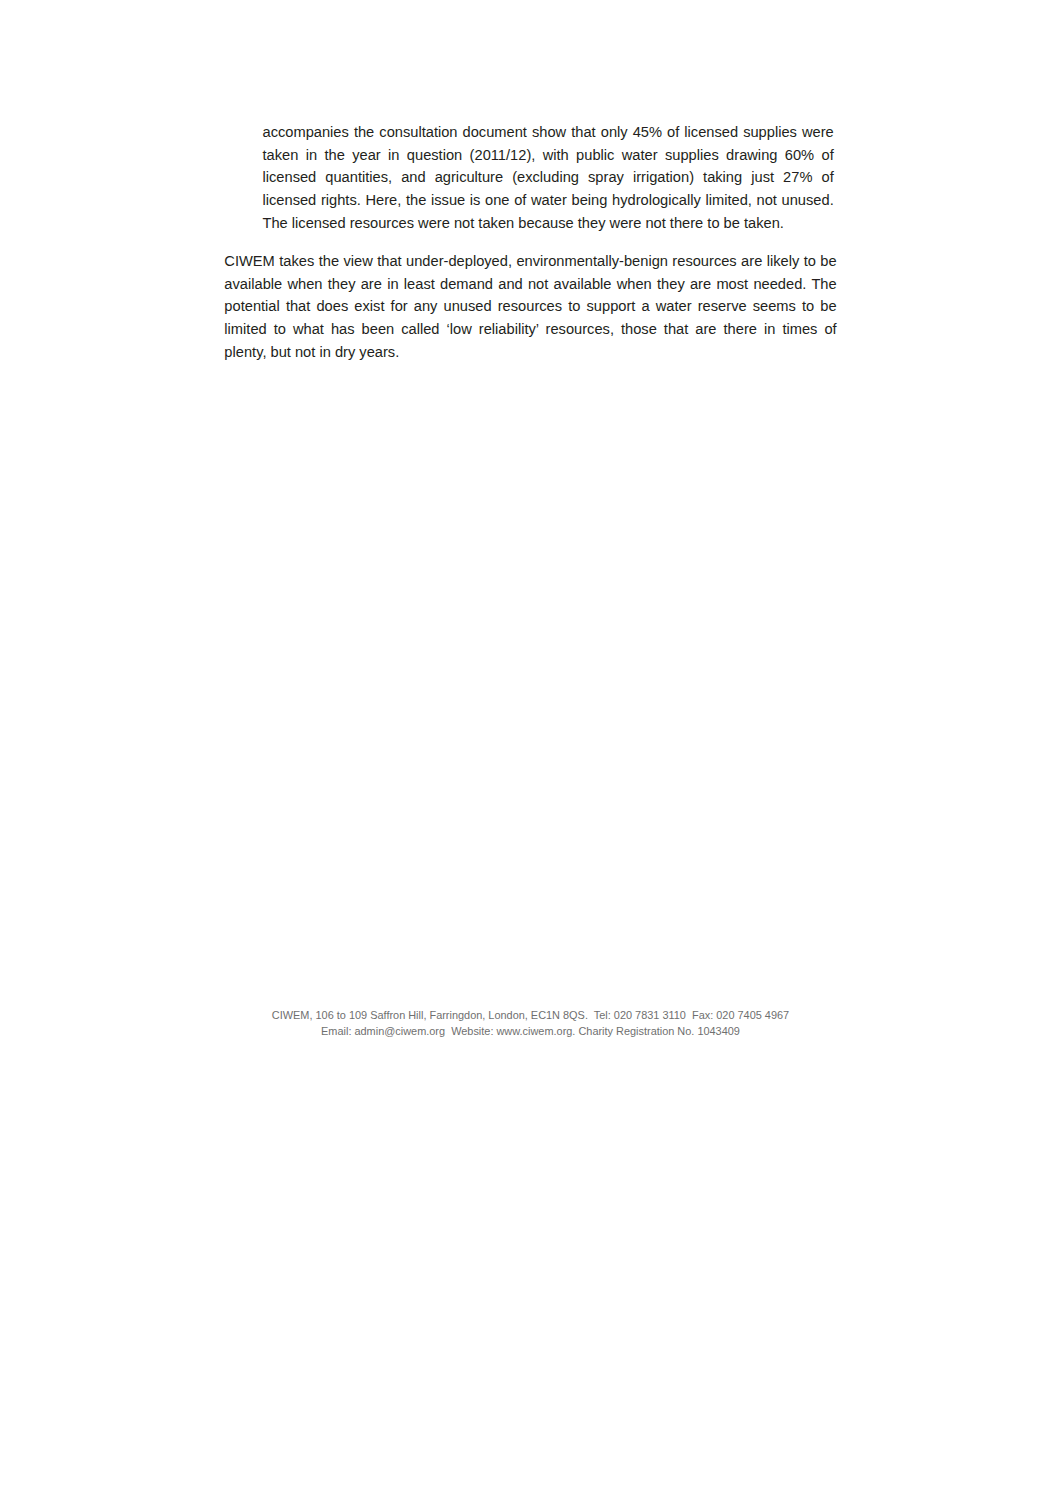accompanies the consultation document show that only 45% of licensed supplies were taken in the year in question (2011/12), with public water supplies drawing 60% of licensed quantities, and agriculture (excluding spray irrigation) taking just 27% of licensed rights. Here, the issue is one of water being hydrologically limited, not unused. The licensed resources were not taken because they were not there to be taken.
CIWEM takes the view that under-deployed, environmentally-benign resources are likely to be available when they are in least demand and not available when they are most needed. The potential that does exist for any unused resources to support a water reserve seems to be limited to what has been called ‘low reliability’ resources, those that are there in times of plenty, but not in dry years.
CIWEM, 106 to 109 Saffron Hill, Farringdon, London, EC1N 8QS. Tel: 020 7831 3110 Fax: 020 7405 4967
Email: admin@ciwem.org Website: www.ciwem.org. Charity Registration No. 1043409